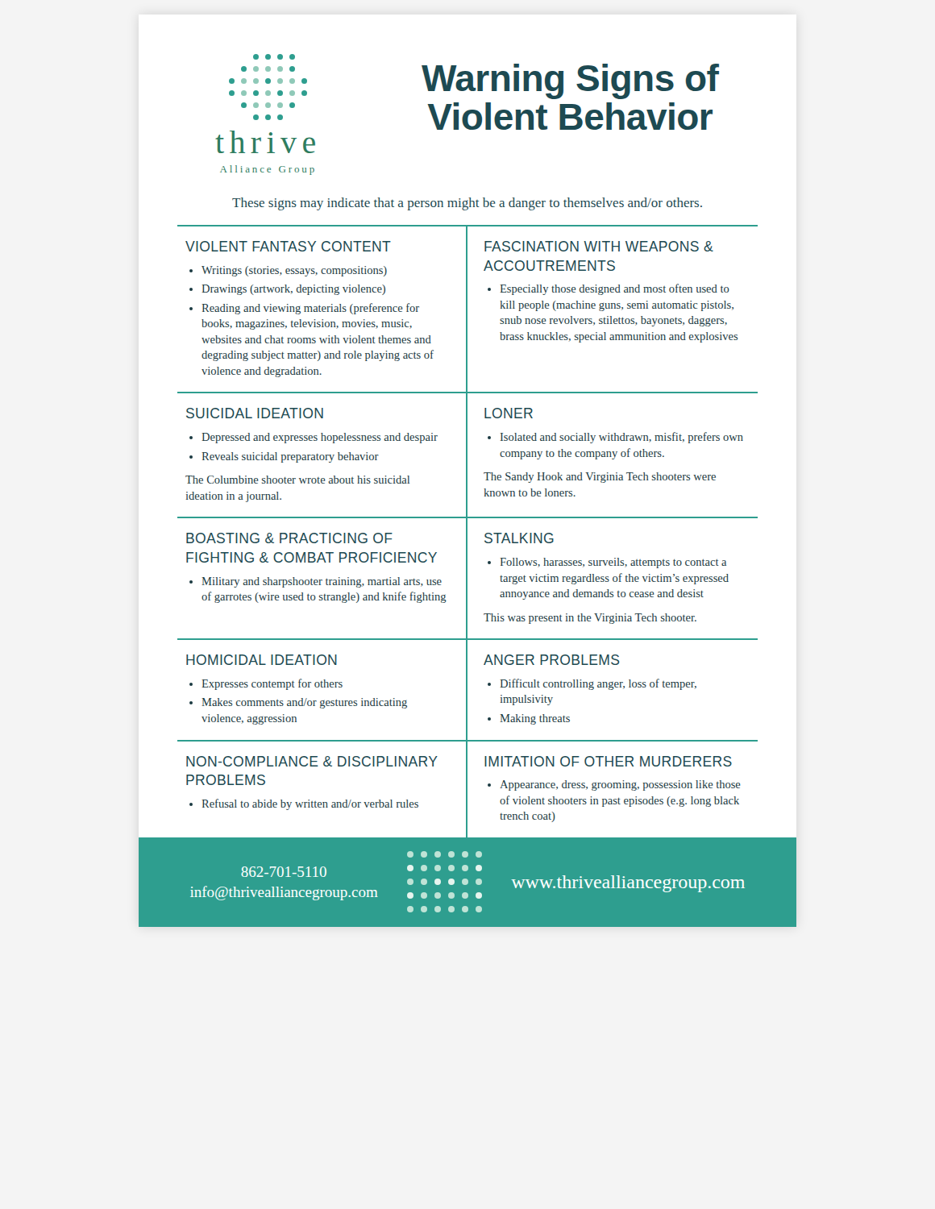thrive
Alliance Group
Warning Signs of
Violent Behavior
These signs may indicate that a person might be a danger to themselves and/or others.
Violent Fantasy Content
Writings (stories, essays, compositions)
Drawings (artwork, depicting violence)
Reading and viewing materials (preference for books, magazines, television, movies, music, websites and chat rooms with violent themes and degrading subject matter) and role playing acts of violence and degradation.
Fascination with Weapons & Accoutrements
Especially those designed and most often used to kill people (machine guns, semi automatic pistols, snub nose revolvers, stilettos, bayonets, daggers, brass knuckles, special ammunition and explosives
Suicidal Ideation
Depressed and expresses hopelessness and despair
Reveals suicidal preparatory behavior
The Columbine shooter wrote about his suicidal ideation in a journal.
Loner
Isolated and socially withdrawn, misfit, prefers own company to the company of others.
The Sandy Hook and Virginia Tech shooters were known to be loners.
Boasting & Practicing of Fighting & Combat Proficiency
Military and sharpshooter training, martial arts, use of garrotes (wire used to strangle) and knife fighting
Stalking
Follows, harasses, surveils, attempts to contact a target victim regardless of the victim’s expressed annoyance and demands to cease and desist
This was present in the Virginia Tech shooter.
Homicidal Ideation
Expresses contempt for others
Makes comments and/or gestures indicating violence, aggression
Anger Problems
Difficult controlling anger, loss of temper, impulsivity
Making threats
Non-Compliance & Disciplinary Problems
Refusal to abide by written and/or verbal rules
Imitation of Other Murderers
Appearance, dress, grooming, possession like those of violent shooters in past episodes (e.g. long black trench coat)
862-701-5110
info@thrivealliancegroup.com
www.thrivealliancegroup.com